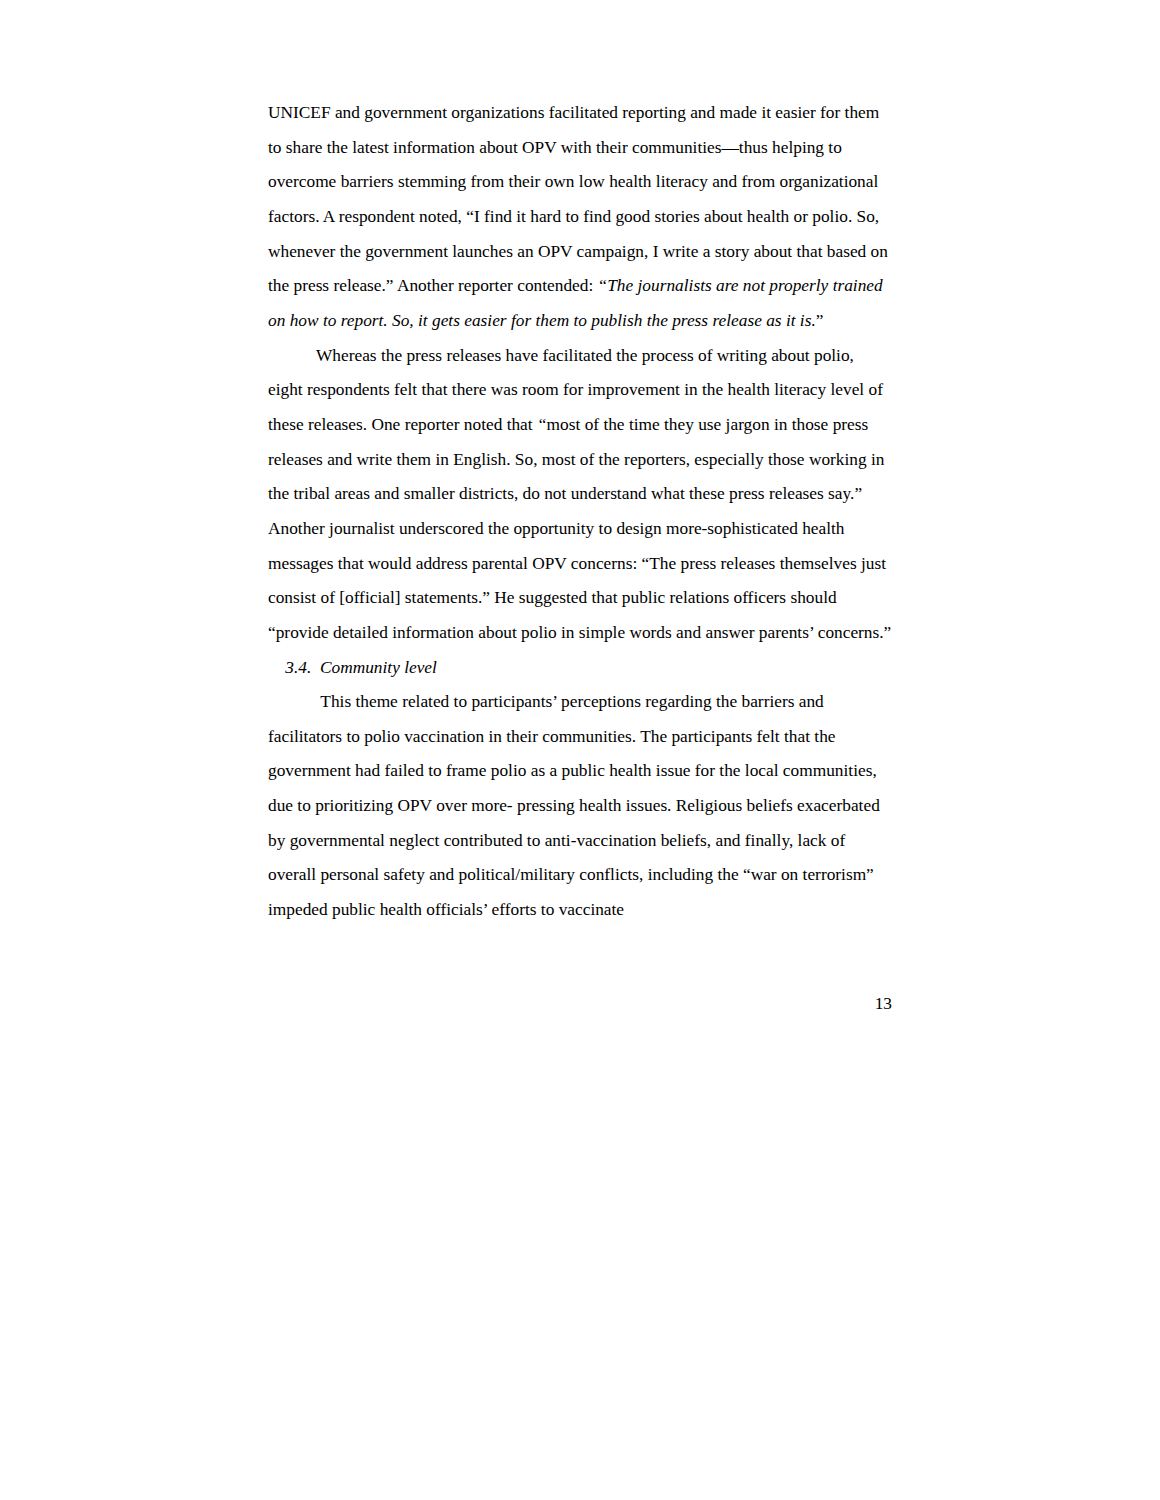UNICEF and government organizations facilitated reporting and made it easier for them to share the latest information about OPV with their communities—thus helping to overcome barriers stemming from their own low health literacy and from organizational factors. A respondent noted, “I find it hard to find good stories about health or polio. So, whenever the government launches an OPV campaign, I write a story about that based on the press release.” Another reporter contended: “The journalists are not properly trained on how to report. So, it gets easier for them to publish the press release as it is.”
Whereas the press releases have facilitated the process of writing about polio, eight respondents felt that there was room for improvement in the health literacy level of these releases. One reporter noted that “most of the time they use jargon in those press releases and write them in English. So, most of the reporters, especially those working in the tribal areas and smaller districts, do not understand what these press releases say.” Another journalist underscored the opportunity to design more-sophisticated health messages that would address parental OPV concerns: “The press releases themselves just consist of [official] statements.” He suggested that public relations officers should “provide detailed information about polio in simple words and answer parents’ concerns.”
3.4. Community level
This theme related to participants’ perceptions regarding the barriers and facilitators to polio vaccination in their communities. The participants felt that the government had failed to frame polio as a public health issue for the local communities, due to prioritizing OPV over more- pressing health issues. Religious beliefs exacerbated by governmental neglect contributed to anti-vaccination beliefs, and finally, lack of overall personal safety and political/military conflicts, including the “war on terrorism” impeded public health officials’ efforts to vaccinate
13